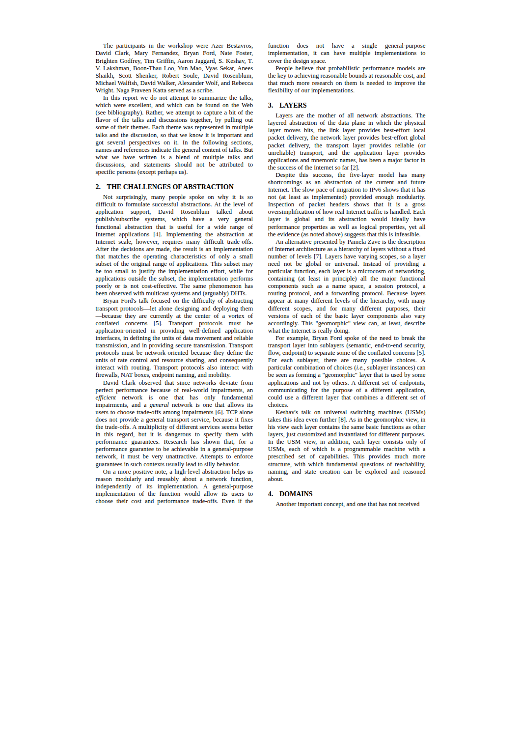The participants in the workshop were Azer Bestavros, David Clark, Mary Fernandez, Bryan Ford, Nate Foster, Brighten Godfrey, Tim Griffin, Aaron Jaggard, S. Keshav, T. V. Lakshman, Boon-Thau Loo, Yun Mao, Vyas Sekar, Anees Shaikh, Scott Shenker, Robert Soule, David Rosenblum, Michael Walfish, David Walker, Alexander Wolf, and Rebecca Wright. Naga Praveen Katta served as a scribe.
In this report we do not attempt to summarize the talks, which were excellent, and which can be found on the Web (see bibliography). Rather, we attempt to capture a bit of the flavor of the talks and discussions together, by pulling out some of their themes. Each theme was represented in multiple talks and the discussion, so that we know it is important and got several perspectives on it. In the following sections, names and references indicate the general content of talks. But what we have written is a blend of multiple talks and discussions, and statements should not be attributed to specific persons (except perhaps us).
2. THE CHALLENGES OF ABSTRACTION
Not surprisingly, many people spoke on why it is so difficult to formulate successful abstractions. At the level of application support, David Rosenblum talked about publish/subscribe systems, which have a very general functional abstraction that is useful for a wide range of Internet applications [4]. Implementing the abstraction at Internet scale, however, requires many difficult trade-offs. After the decisions are made, the result is an implementation that matches the operating characteristics of only a small subset of the original range of applications. This subset may be too small to justify the implementation effort, while for applications outside the subset, the implementation performs poorly or is not cost-effective. The same phenomenon has been observed with multicast systems and (arguably) DHTs.
Bryan Ford's talk focused on the difficulty of abstracting transport protocols—let alone designing and deploying them—because they are currently at the center of a vortex of conflated concerns [5]. Transport protocols must be application-oriented in providing well-defined application interfaces, in defining the units of data movement and reliable transmission, and in providing secure transmission. Transport protocols must be network-oriented because they define the units of rate control and resource sharing, and consequently interact with routing. Transport protocols also interact with firewalls, NAT boxes, endpoint naming, and mobility.
David Clark observed that since networks deviate from perfect performance because of real-world impairments, an efficient network is one that has only fundamental impairments, and a general network is one that allows its users to choose trade-offs among impairments [6]. TCP alone does not provide a general transport service, because it fixes the trade-offs. A multiplicity of different services seems better in this regard, but it is dangerous to specify them with performance guarantees. Research has shown that, for a performance guarantee to be achievable in a general-purpose network, it must be very unattractive. Attempts to enforce guarantees in such contexts usually lead to silly behavior.
On a more positive note, a high-level abstraction helps us reason modularly and reusably about a network function, independently of its implementation. A general-purpose implementation of the function would allow its users to choose their cost and performance trade-offs. Even if the function does not have a single general-purpose implementation, it can have multiple implementations to cover the design space.
People believe that probabilistic performance models are the key to achieving reasonable bounds at reasonable cost, and that much more research on them is needed to improve the flexibility of our implementations.
3. LAYERS
Layers are the mother of all network abstractions. The layered abstraction of the data plane in which the physical layer moves bits, the link layer provides best-effort local packet delivery, the network layer provides best-effort global packet delivery, the transport layer provides reliable (or unreliable) transport, and the application layer provides applications and mnemonic names, has been a major factor in the success of the Internet so far [2].
Despite this success, the five-layer model has many shortcomings as an abstraction of the current and future Internet. The slow pace of migration to IPv6 shows that it has not (at least as implemented) provided enough modularity. Inspection of packet headers shows that it is a gross oversimplification of how real Internet traffic is handled. Each layer is global and its abstraction would ideally have performance properties as well as logical properties, yet all the evidence (as noted above) suggests that this is infeasible.
An alternative presented by Pamela Zave is the description of Internet architecture as a hierarchy of layers without a fixed number of levels [7]. Layers have varying scopes, so a layer need not be global or universal. Instead of providing a particular function, each layer is a microcosm of networking, containing (at least in principle) all the major functional components such as a name space, a session protocol, a routing protocol, and a forwarding protocol. Because layers appear at many different levels of the hierarchy, with many different scopes, and for many different purposes, their versions of each of the basic layer components also vary accordingly. This "geomorphic" view can, at least, describe what the Internet is really doing.
For example, Bryan Ford spoke of the need to break the transport layer into sublayers (semantic, end-to-end security, flow, endpoint) to separate some of the conflated concerns [5]. For each sublayer, there are many possible choices. A particular combination of choices (i.e., sublayer instances) can be seen as forming a "geomorphic" layer that is used by some applications and not by others. A different set of endpoints, communicating for the purpose of a different application, could use a different layer that combines a different set of choices.
Keshav's talk on universal switching machines (USMs) takes this idea even further [8]. As in the geomorphic view, in his view each layer contains the same basic functions as other layers, just customized and instantiated for different purposes. In the USM view, in addition, each layer consists only of USMs, each of which is a programmable machine with a prescribed set of capabilities. This provides much more structure, with which fundamental questions of reachability, naming, and state creation can be explored and reasoned about.
4. DOMAINS
Another important concept, and one that has not received